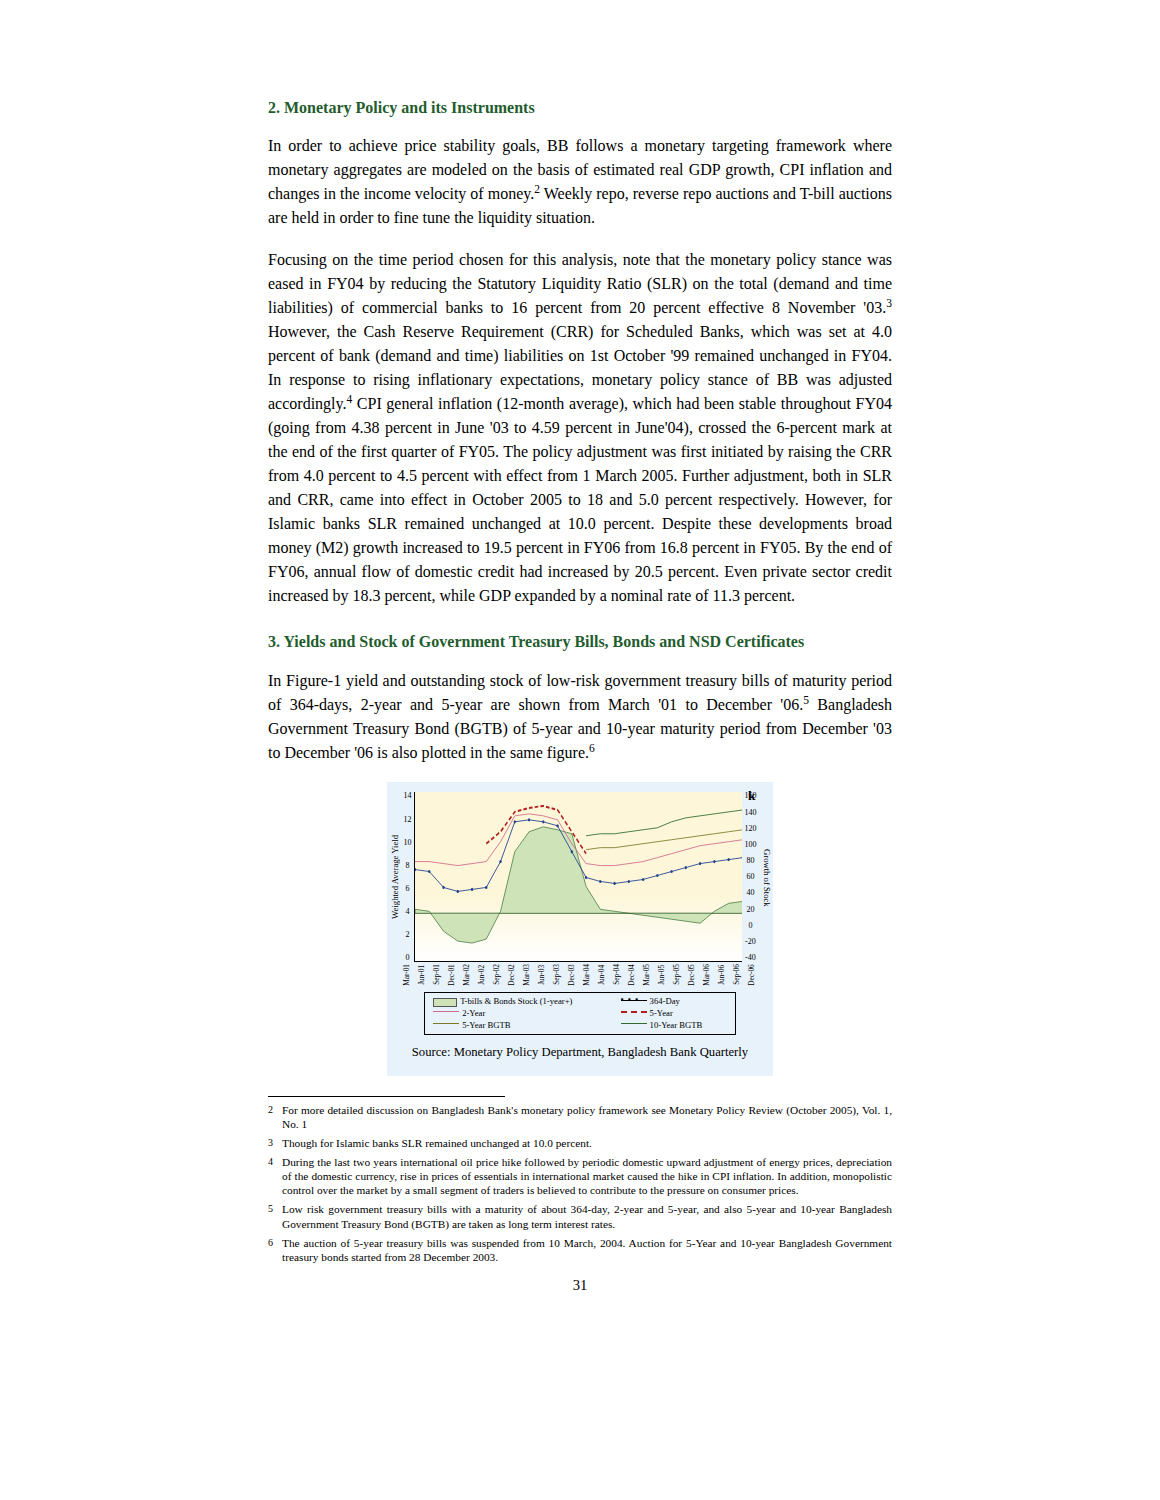2. Monetary Policy and its Instruments
In order to achieve price stability goals, BB follows a monetary targeting framework where monetary aggregates are modeled on the basis of estimated real GDP growth, CPI inflation and changes in the income velocity of money.2 Weekly repo, reverse repo auctions and T-bill auctions are held in order to fine tune the liquidity situation.
Focusing on the time period chosen for this analysis, note that the monetary policy stance was eased in FY04 by reducing the Statutory Liquidity Ratio (SLR) on the total (demand and time liabilities) of commercial banks to 16 percent from 20 percent effective 8 November '03.3 However, the Cash Reserve Requirement (CRR) for Scheduled Banks, which was set at 4.0 percent of bank (demand and time) liabilities on 1st October '99 remained unchanged in FY04. In response to rising inflationary expectations, monetary policy stance of BB was adjusted accordingly.4 CPI general inflation (12-month average), which had been stable throughout FY04 (going from 4.38 percent in June '03 to 4.59 percent in June'04), crossed the 6-percent mark at the end of the first quarter of FY05. The policy adjustment was first initiated by raising the CRR from 4.0 percent to 4.5 percent with effect from 1 March 2005. Further adjustment, both in SLR and CRR, came into effect in October 2005 to 18 and 5.0 percent respectively. However, for Islamic banks SLR remained unchanged at 10.0 percent. Despite these developments broad money (M2) growth increased to 19.5 percent in FY06 from 16.8 percent in FY05. By the end of FY06, annual flow of domestic credit had increased by 20.5 percent. Even private sector credit increased by 18.3 percent, while GDP expanded by a nominal rate of 11.3 percent.
3. Yields and Stock of Government Treasury Bills, Bonds and NSD Certificates
In Figure-1 yield and outstanding stock of low-risk government treasury bills of maturity period of 364-days, 2-year and 5-year are shown from March '01 to December '06.5 Bangladesh Government Treasury Bond (BGTB) of 5-year and 10-year maturity period from December '03 to December '06 is also plotted in the same figure.6
k
Weighted Average Yield
14121086420
160140120100806040200-20-40
Growth of Stock
Mar-01 Jun-01 Sep-01 Dec-01 Mar-02 Jun-02 Sep-02 Dec-02 Mar-03 Jun-03 Sep-03 Dec-03 Mar-04 Jun-04 Sep-04 Dec-04 Mar-05 Jun-05 Sep-05 Dec-05 Mar-06 Jun-06 Sep-06 Dec-06
| T-bills & Bonds Stock (1-year+) | 364-Day |
| 2-Year | 5-Year |
| 5-Year BGTB | 10-Year BGTB |
Source: Monetary Policy Department, Bangladesh Bank Quarterly
2
For more detailed discussion on Bangladesh Bank's monetary policy framework see Monetary Policy Review (October 2005), Vol. 1, No. 1
3
Though for Islamic banks SLR remained unchanged at 10.0 percent.
4
During the last two years international oil price hike followed by periodic domestic upward adjustment of energy prices, depreciation of the domestic currency, rise in prices of essentials in international market caused the hike in CPI inflation. In addition, monopolistic control over the market by a small segment of traders is believed to contribute to the pressure on consumer prices.
5
Low risk government treasury bills with a maturity of about 364-day, 2-year and 5-year, and also 5-year and 10-year Bangladesh Government Treasury Bond (BGTB) are taken as long term interest rates.
6
The auction of 5-year treasury bills was suspended from 10 March, 2004. Auction for 5-Year and 10-year Bangladesh Government treasury bonds started from 28 December 2003.
31